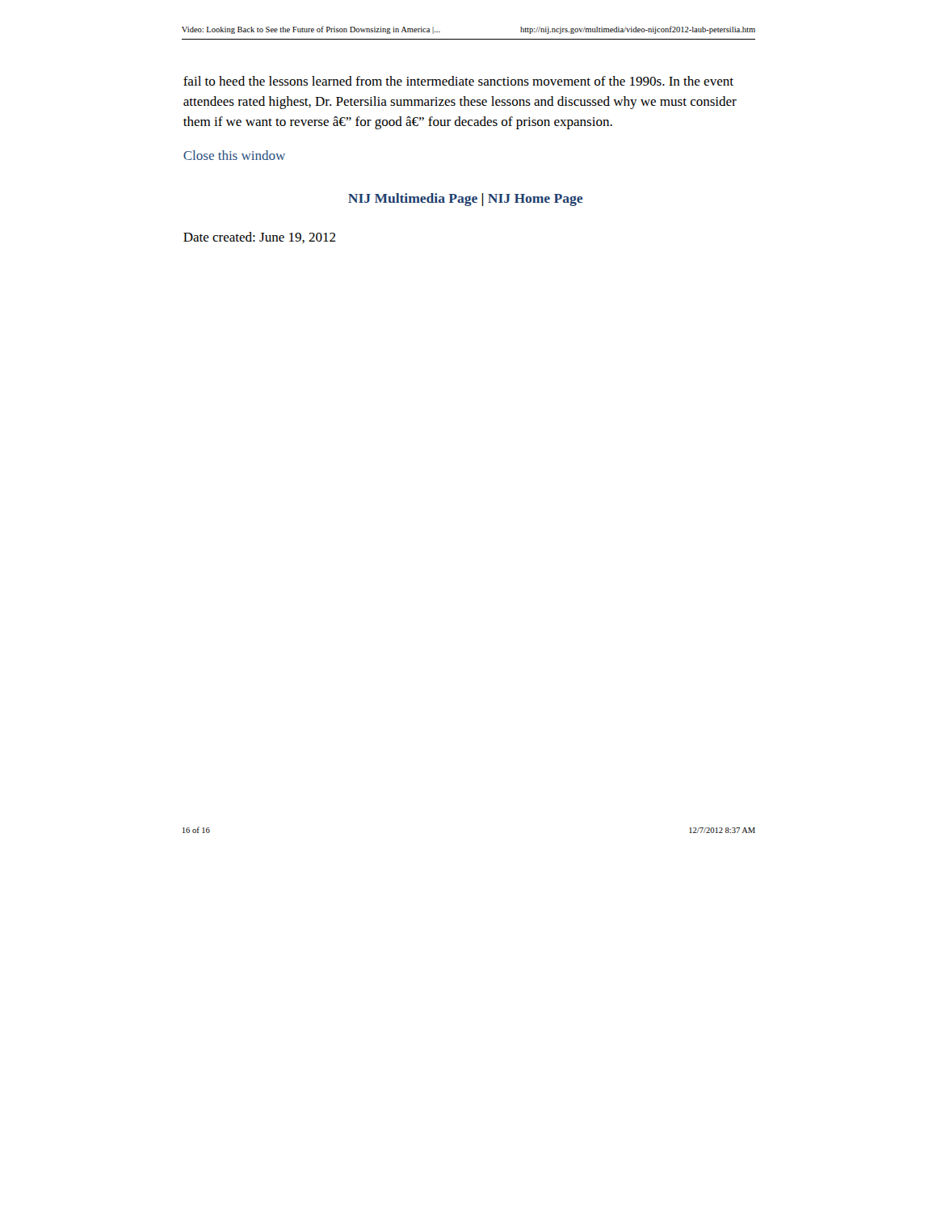Video: Looking Back to See the Future of Prison Downsizing in America |... http://nij.ncjrs.gov/multimedia/video-nijconf2012-laub-petersilia.htm
fail to heed the lessons learned from the intermediate sanctions movement of the 1990s. In the event attendees rated highest, Dr. Petersilia summarizes these lessons and discussed why we must consider them if we want to reverse â€” for good â€” four decades of prison expansion.
Close this window
NIJ Multimedia Page | NIJ Home Page
Date created: June 19, 2012
16 of 16 12/7/2012 8:37 AM